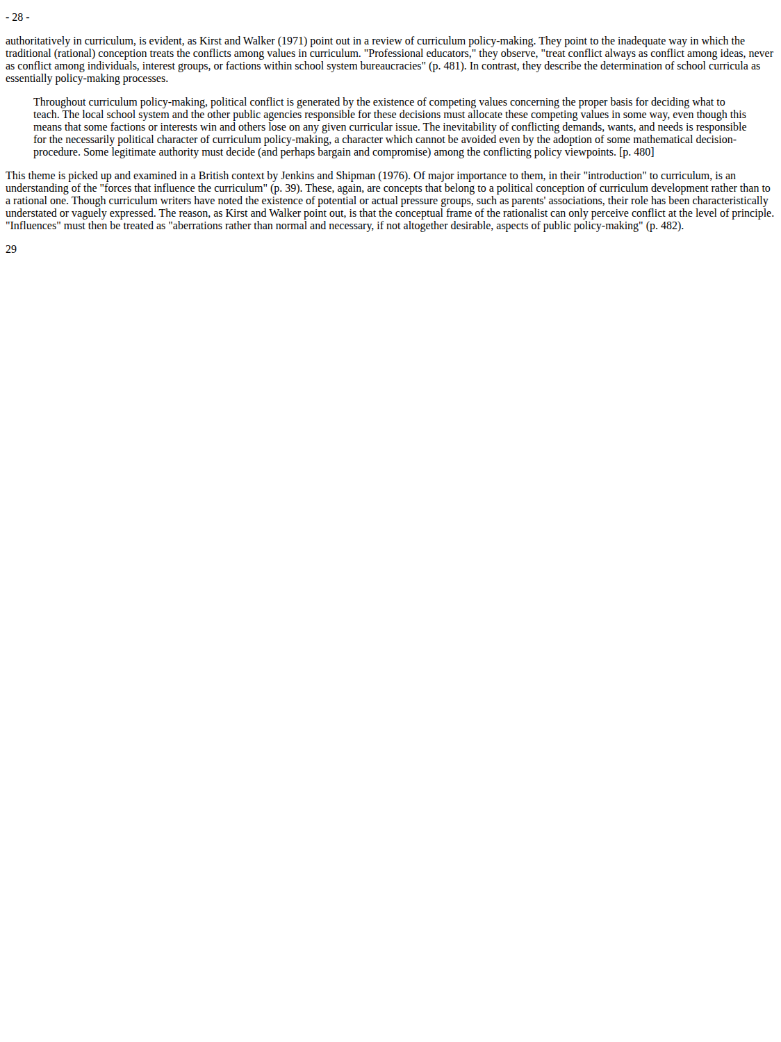- 28 -
authoritatively in curriculum, is evident, as Kirst and Walker (1971) point out in a review of curriculum policy-making. They point to the inadequate way in which the traditional (rational) conception treats the conflicts among values in curriculum. "Professional educators," they observe, "treat conflict always as conflict among ideas, never as conflict among individuals, interest groups, or factions within school system bureaucracies" (p. 481). In contrast, they describe the determination of school curricula as essentially policy-making processes.
Throughout curriculum policy-making, political conflict is generated by the existence of competing values concerning the proper basis for deciding what to teach. The local school system and the other public agencies responsible for these decisions must allocate these competing values in some way, even though this means that some factions or interests win and others lose on any given curricular issue. The inevitability of conflicting demands, wants, and needs is responsible for the necessarily political character of curriculum policy-making, a character which cannot be avoided even by the adoption of some mathematical decision-procedure. Some legitimate authority must decide (and perhaps bargain and compromise) among the conflicting policy viewpoints. [p. 480]
This theme is picked up and examined in a British context by Jenkins and Shipman (1976). Of major importance to them, in their "introduction" to curriculum, is an understanding of the "forces that influence the curriculum" (p. 39). These, again, are concepts that belong to a political conception of curriculum development rather than to a rational one. Though curriculum writers have noted the existence of potential or actual pressure groups, such as parents' associations, their role has been characteristically understated or vaguely expressed. The reason, as Kirst and Walker point out, is that the conceptual frame of the rationalist can only perceive conflict at the level of principle. "Influences" must then be treated as "aberrations rather than normal and necessary, if not altogether desirable, aspects of public policy-making" (p. 482).
29